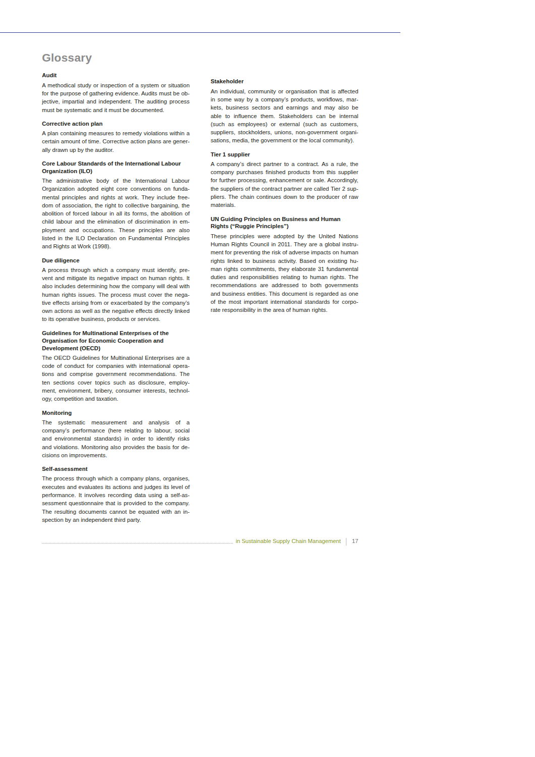Glossary
Audit
A methodical study or inspection of a system or situation for the purpose of gathering evidence. Audits must be objective, impartial and independent. The auditing process must be systematic and it must be documented.
Corrective action plan
A plan containing measures to remedy violations within a certain amount of time. Corrective action plans are generally drawn up by the auditor.
Core Labour Standards of the International Labour Organization (ILO)
The administrative body of the International Labour Organization adopted eight core conventions on fundamental principles and rights at work. They include freedom of association, the right to collective bargaining, the abolition of forced labour in all its forms, the abolition of child labour and the elimination of discrimination in employment and occupations. These principles are also listed in the ILO Declaration on Fundamental Principles and Rights at Work (1998).
Due diligence
A process through which a company must identify, prevent and mitigate its negative impact on human rights. It also includes determining how the company will deal with human rights issues. The process must cover the negative effects arising from or exacerbated by the company’s own actions as well as the negative effects directly linked to its operative business, products or services.
Guidelines for Multinational Enterprises of the Organisation for Economic Cooperation and Development (OECD)
The OECD Guidelines for Multinational Enterprises are a code of conduct for companies with international operations and comprise government recommendations. The ten sections cover topics such as disclosure, employment, environment, bribery, consumer interests, technology, competition and taxation.
Monitoring
The systematic measurement and analysis of a company’s performance (here relating to labour, social and environmental standards) in order to identify risks and violations. Monitoring also provides the basis for decisions on improvements.
Self-assessment
The process through which a company plans, organises, executes and evaluates its actions and judges its level of performance. It involves recording data using a self-assessment questionnaire that is provided to the company. The resulting documents cannot be equated with an inspection by an independent third party.
Stakeholder
An individual, community or organisation that is affected in some way by a company’s products, workflows, markets, business sectors and earnings and may also be able to influence them. Stakeholders can be internal (such as employees) or external (such as customers, suppliers, stockholders, unions, non-government organisations, media, the government or the local community).
Tier 1 supplier
A company’s direct partner to a contract. As a rule, the company purchases finished products from this supplier for further processing, enhancement or sale. Accordingly, the suppliers of the contract partner are called Tier 2 suppliers. The chain continues down to the producer of raw materials.
UN Guiding Principles on Business and Human Rights (“Ruggie Principles”)
These principles were adopted by the United Nations Human Rights Council in 2011. They are a global instrument for preventing the risk of adverse impacts on human rights linked to business activity. Based on existing human rights commitments, they elaborate 31 fundamental duties and responsibilities relating to human rights. The recommendations are addressed to both governments and business entities. This document is regarded as one of the most important international standards for corporate responsibility in the area of human rights.
in Sustainable Supply Chain Management
17